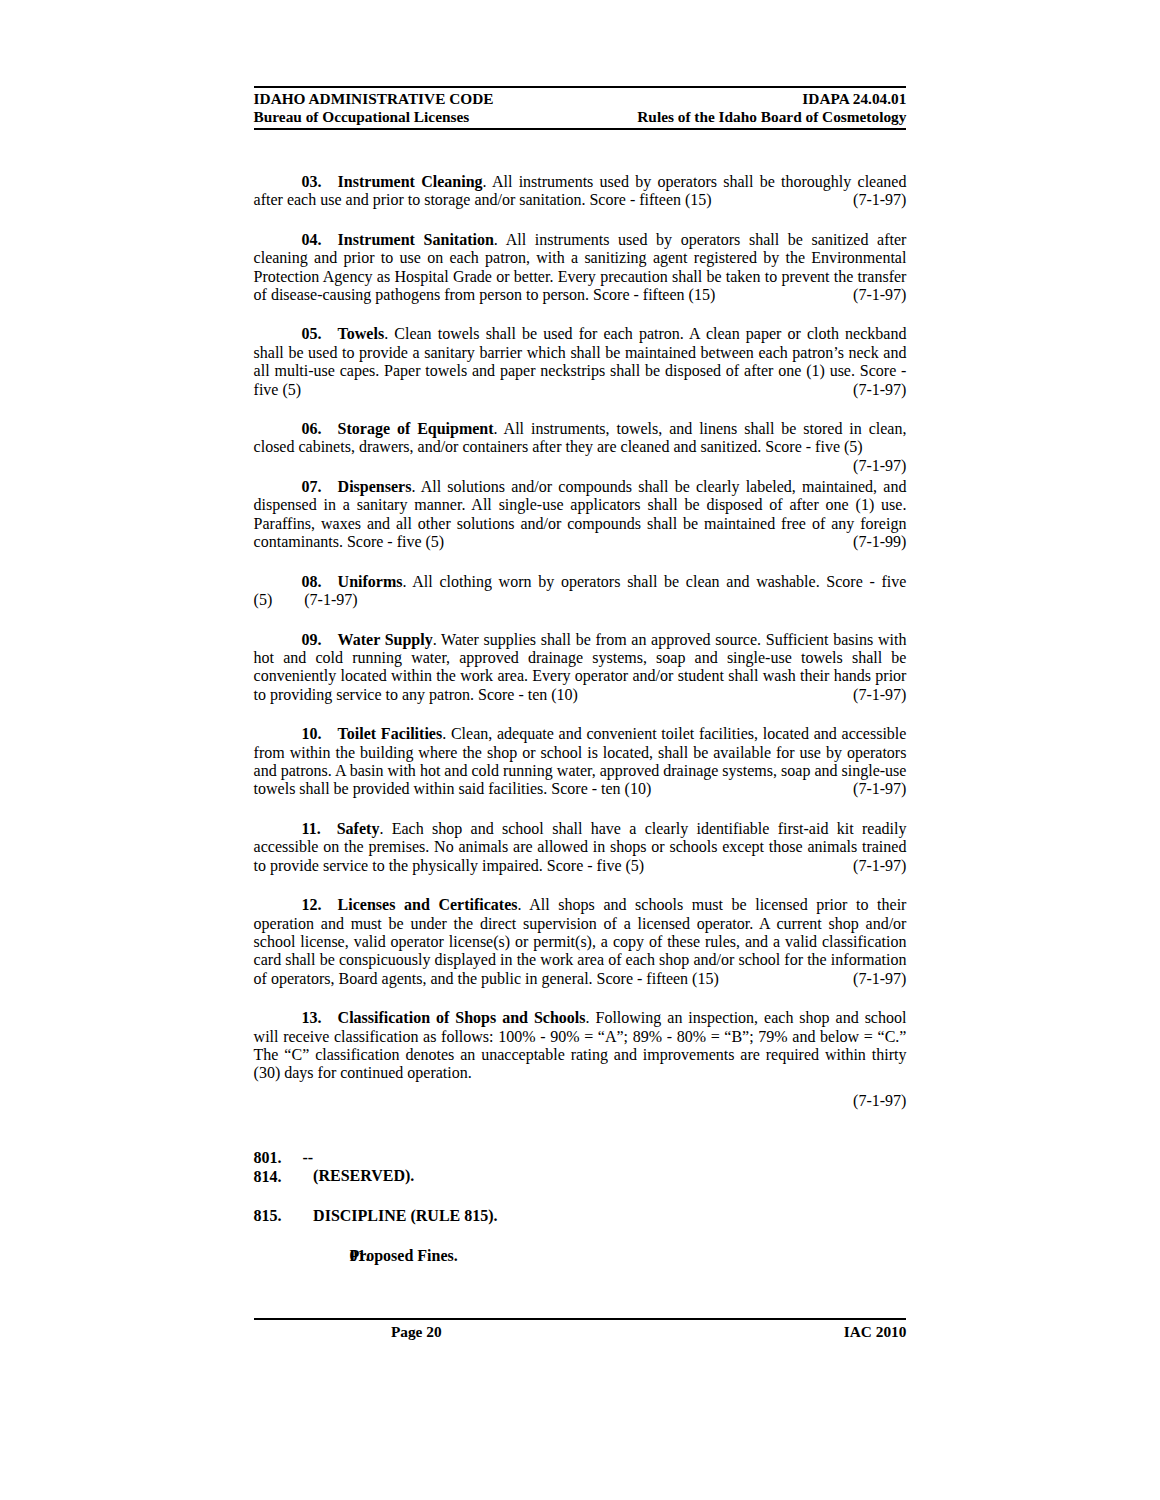| IDAHO ADMINISTRATIVE CODE | IDAPA 24.04.01 |
| Bureau of Occupational Licenses | Rules of the Idaho Board of Cosmetology |
03. Instrument Cleaning. All instruments used by operators shall be thoroughly cleaned after each use and prior to storage and/or sanitation. Score - fifteen (15)(7-1-97)
04. Instrument Sanitation. All instruments used by operators shall be sanitized after cleaning and prior to use on each patron, with a sanitizing agent registered by the Environmental Protection Agency as Hospital Grade or better. Every precaution shall be taken to prevent the transfer of disease-causing pathogens from person to person. Score - fifteen (15)(7-1-97)
05. Towels. Clean towels shall be used for each patron. A clean paper or cloth neckband shall be used to provide a sanitary barrier which shall be maintained between each patron’s neck and all multi-use capes. Paper towels and paper neckstrips shall be disposed of after one (1) use. Score - five (5)(7-1-97)
06. Storage of Equipment. All instruments, towels, and linens shall be stored in clean, closed cabinets, drawers, and/or containers after they are cleaned and sanitized. Score - five (5)(7-1-97)
07. Dispensers. All solutions and/or compounds shall be clearly labeled, maintained, and dispensed in a sanitary manner. All single-use applicators shall be disposed of after one (1) use. Paraffins, waxes and all other solutions and/or compounds shall be maintained free of any foreign contaminants. Score - five (5)(7-1-99)
08. Uniforms. All clothing worn by operators shall be clean and washable. Score - five (5)  (7-1-97)
09. Water Supply. Water supplies shall be from an approved source. Sufficient basins with hot and cold running water, approved drainage systems, soap and single-use towels shall be conveniently located within the work area. Every operator and/or student shall wash their hands prior to providing service to any patron. Score - ten (10)(7-1-97)
10. Toilet Facilities. Clean, adequate and convenient toilet facilities, located and accessible from within the building where the shop or school is located, shall be available for use by operators and patrons. A basin with hot and cold running water, approved drainage systems, soap and single-use towels shall be provided within said facilities. Score - ten (10)(7-1-97)
11. Safety. Each shop and school shall have a clearly identifiable first-aid kit readily accessible on the premises. No animals are allowed in shops or schools except those animals trained to provide service to the physically impaired. Score - five (5)(7-1-97)
12. Licenses and Certificates. All shops and schools must be licensed prior to their operation and must be under the direct supervision of a licensed operator. A current shop and/or school license, valid operator license(s) or permit(s), a copy of these rules, and a valid classification card shall be conspicuously displayed in the work area of each shop and/or school for the information of operators, Board agents, and the public in general. Score - fifteen (15)(7-1-97)
13. Classification of Shops and Schools. Following an inspection, each shop and school will receive classification as follows: 100% - 90% = “A”; 89% - 80% = “B”; 79% and below = “C.” The “C” classification denotes an unacceptable rating and improvements are required within thirty (30) days for continued operation.
(7-1-97)
801. -- 814.(RESERVED).
815. DISCIPLINE (RULE 815).
01. Proposed Fines.
| | Page 20 | IAC 2010 |